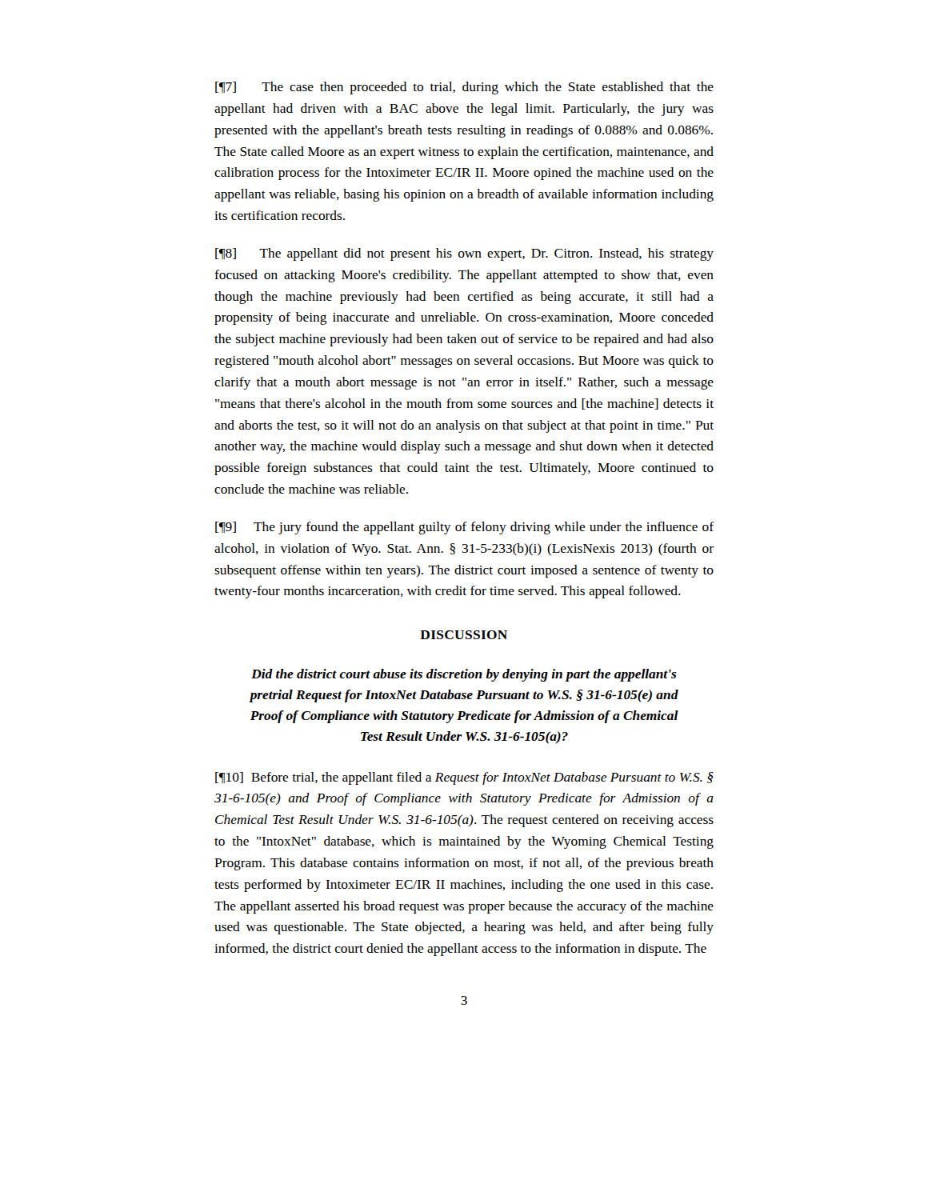[¶7] The case then proceeded to trial, during which the State established that the appellant had driven with a BAC above the legal limit. Particularly, the jury was presented with the appellant's breath tests resulting in readings of 0.088% and 0.086%. The State called Moore as an expert witness to explain the certification, maintenance, and calibration process for the Intoximeter EC/IR II. Moore opined the machine used on the appellant was reliable, basing his opinion on a breadth of available information including its certification records.
[¶8] The appellant did not present his own expert, Dr. Citron. Instead, his strategy focused on attacking Moore's credibility. The appellant attempted to show that, even though the machine previously had been certified as being accurate, it still had a propensity of being inaccurate and unreliable. On cross-examination, Moore conceded the subject machine previously had been taken out of service to be repaired and had also registered "mouth alcohol abort" messages on several occasions. But Moore was quick to clarify that a mouth abort message is not "an error in itself." Rather, such a message "means that there's alcohol in the mouth from some sources and [the machine] detects it and aborts the test, so it will not do an analysis on that subject at that point in time." Put another way, the machine would display such a message and shut down when it detected possible foreign substances that could taint the test. Ultimately, Moore continued to conclude the machine was reliable.
[¶9] The jury found the appellant guilty of felony driving while under the influence of alcohol, in violation of Wyo. Stat. Ann. § 31-5-233(b)(i) (LexisNexis 2013) (fourth or subsequent offense within ten years). The district court imposed a sentence of twenty to twenty-four months incarceration, with credit for time served. This appeal followed.
DISCUSSION
Did the district court abuse its discretion by denying in part the appellant's pretrial Request for IntoxNet Database Pursuant to W.S. § 31-6-105(e) and Proof of Compliance with Statutory Predicate for Admission of a Chemical Test Result Under W.S. 31-6-105(a)?
[¶10] Before trial, the appellant filed a Request for IntoxNet Database Pursuant to W.S. § 31-6-105(e) and Proof of Compliance with Statutory Predicate for Admission of a Chemical Test Result Under W.S. 31-6-105(a). The request centered on receiving access to the "IntoxNet" database, which is maintained by the Wyoming Chemical Testing Program. This database contains information on most, if not all, of the previous breath tests performed by Intoximeter EC/IR II machines, including the one used in this case. The appellant asserted his broad request was proper because the accuracy of the machine used was questionable. The State objected, a hearing was held, and after being fully informed, the district court denied the appellant access to the information in dispute. The
3